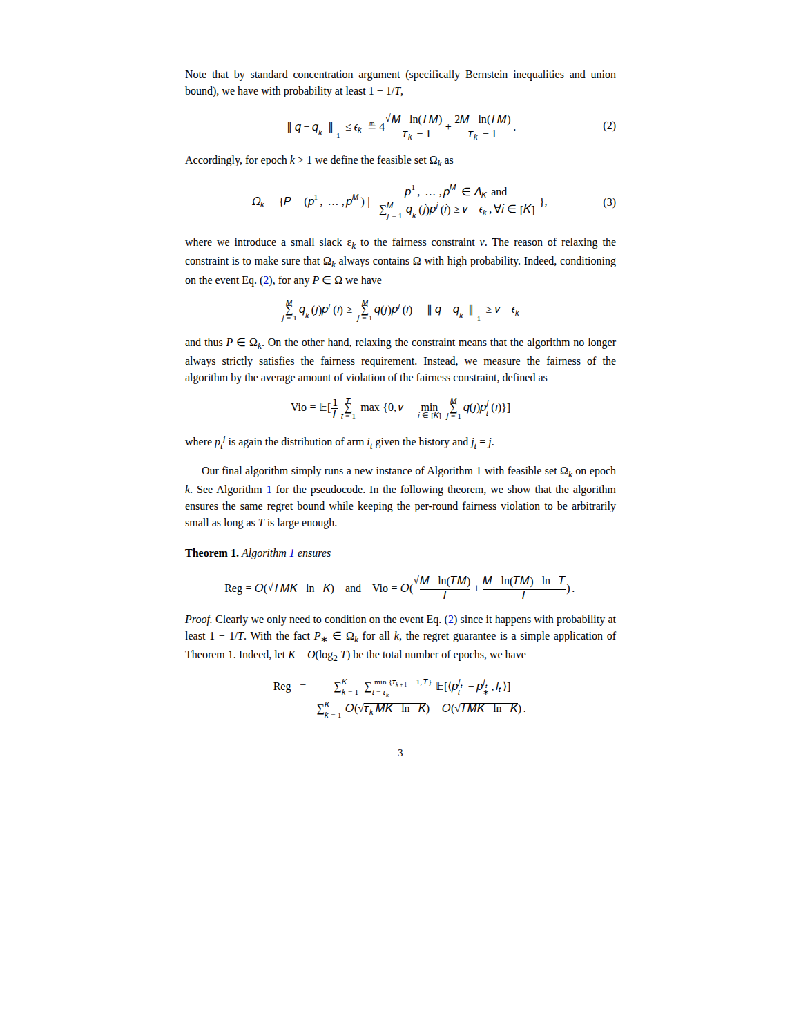Note that by standard concentration argument (specifically Bernstein inequalities and union bound), we have with probability at least 1 − 1/T,
∥q−qk∥1 ≤ ϵk ≞ 4 M ln(TM) τk−1 + 2M ln(TM) τk−1 . (2)
Accordingly, for epoch k > 1 we define the feasible set Ωk as
Ωk = { P=(p1,…,pM) | p1,…,pM∈ΔK and ∑j=1M qk(j)pj(i) ≥v−ϵk, ∀i∈[K] } , (3)
where we introduce a small slack εk to the fairness constraint v. The reason of relaxing the constraint is to make sure that Ωk always contains Ω with high probability. Indeed, conditioning on the event Eq. (2), for any P ∈ Ω we have
∑j=1M qk(j)pj(i) ≥ ∑j=1M q(j)pj(i) − ∥q−qk∥1 ≥ v−ϵk
and thus P ∈ Ωk. On the other hand, relaxing the constraint means that the algorithm no longer always strictly satisfies the fairness requirement. Instead, we measure the fairness of the algorithm by the average amount of violation of the fairness constraint, defined as
Vio = 𝔼 [ 1T ∑t=1T max { 0,v− mini∈[K] ∑j=1M q(j)ptj(i) } ]
where ptj is again the distribution of arm it given the history and jt = j.
Our final algorithm simply runs a new instance of Algorithm 1 with feasible set Ωk on epoch k. See Algorithm 1 for the pseudocode. In the following theorem, we show that the algorithm ensures the same regret bound while keeping the per-round fairness violation to be arbitrarily small as long as T is large enough.
Theorem 1. Algorithm 1 ensures
Reg = O (TMK ln K) and Vio = O ( M ln(TM)T + M ln(TM) ln TT ) .
Proof. Clearly we only need to condition on the event Eq. (2) since it happens with probability at least 1 − 1/T. With the fact P∗ ∈ Ωk for all k, the regret guarantee is a simple application of Theorem 1. Indeed, let K = O(log2 T) be the total number of epochs, we have
Reg = ∑k=1K ∑t=τkmin{τk+1−1,T} 𝔼 [ ⟨ptjt−p∗jt,lt⟩ ] = ∑k=1K O (τkMK ln K) = O (TMK ln K) .
3